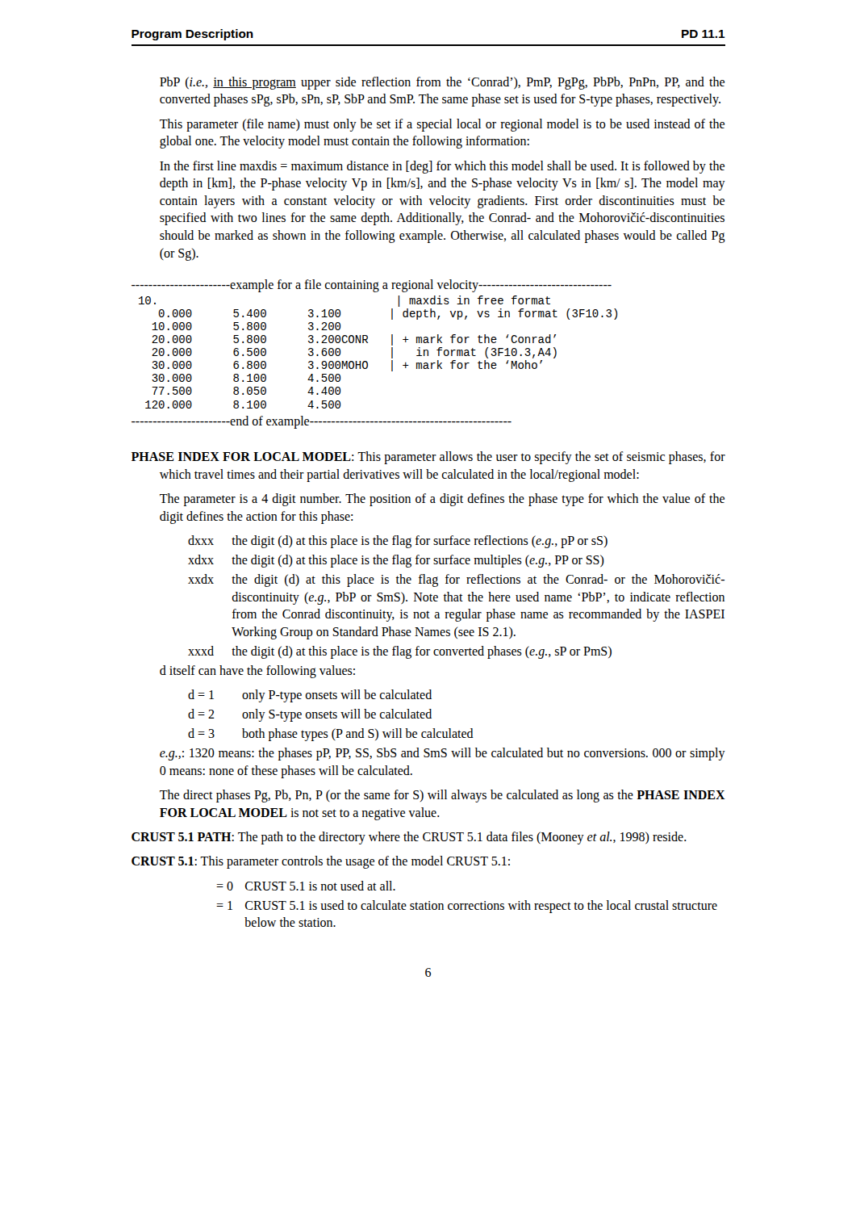Program Description PD 11.1
PbP (i.e., in this program upper side reflection from the ‘Conrad’), PmP, PgPg, PbPb, PnPn, PP, and the converted phases sPg, sPb, sPn, sP, SbP and SmP. The same phase set is used for S-type phases, respectively.
This parameter (file name) must only be set if a special local or regional model is to be used instead of the global one. The velocity model must contain the following information:
In the first line maxdis = maximum distance in [deg] for which this model shall be used. It is followed by the depth in [km], the P-phase velocity Vp in [km/s], and the S-phase velocity Vs in [km/ s]. The model may contain layers with a constant velocity or with velocity gradients. First order discontinuities must be specified with two lines for the same depth. Additionally, the Conrad- and the Mohorovičić-discontinuities should be marked as shown in the following example. Otherwise, all calculated phases would be called Pg (or Sg).
-----------------------example for a file containing a regional velocity-------------------------------
 10.                                   | maxdis in free format
    0.000      5.400      3.100       | depth, vp, vs in format (3F10.3)
   10.000      5.800      3.200
   20.000      5.800      3.200CONR   | + mark for the ‘Conrad’
   20.000      6.500      3.600       |   in format (3F10.3,A4)
   30.000      6.800      3.900MOHO   | + mark for the ‘Moho’
   30.000      8.100      4.500
   77.500      8.050      4.400
  120.000      8.100      4.500
-----------------------end of example-----------------------------------------------
PHASE INDEX FOR LOCAL MODEL: This parameter allows the user to specify the set of seismic phases, for which travel times and their partial derivatives will be calculated in the local/regional model:
The parameter is a 4 digit number. The position of a digit defines the phase type for which the value of the digit defines the action for this phase:
dxxx the digit (d) at this place is the flag for surface reflections (e.g., pP or sS)
xdxx the digit (d) at this place is the flag for surface multiples (e.g., PP or SS)
xxdx the digit (d) at this place is the flag for reflections at the Conrad- or the Mohorovičić-discontinuity (e.g., PbP or SmS). Note that the here used name ‘PbP’, to indicate reflection from the Conrad discontinuity, is not a regular phase name as recommanded by the IASPEI Working Group on Standard Phase Names (see IS 2.1).
xxxd the digit (d) at this place is the flag for converted phases (e.g., sP or PmS)
d itself can have the following values:
d = 1 only P-type onsets will be calculated
d = 2 only S-type onsets will be calculated
d = 3 both phase types (P and S) will be calculated
e.g.,: 1320 means: the phases pP, PP, SS, SbS and SmS will be calculated but no conversions. 000 or simply 0 means: none of these phases will be calculated.
The direct phases Pg, Pb, Pn, P (or the same for S) will always be calculated as long as the PHASE INDEX FOR LOCAL MODEL is not set to a negative value.
CRUST 5.1 PATH: The path to the directory where the CRUST 5.1 data files (Mooney et al., 1998) reside.
CRUST 5.1: This parameter controls the usage of the model CRUST 5.1:
= 0 CRUST 5.1 is not used at all.
= 1 CRUST 5.1 is used to calculate station corrections with respect to the local crustal structure below the station.
6